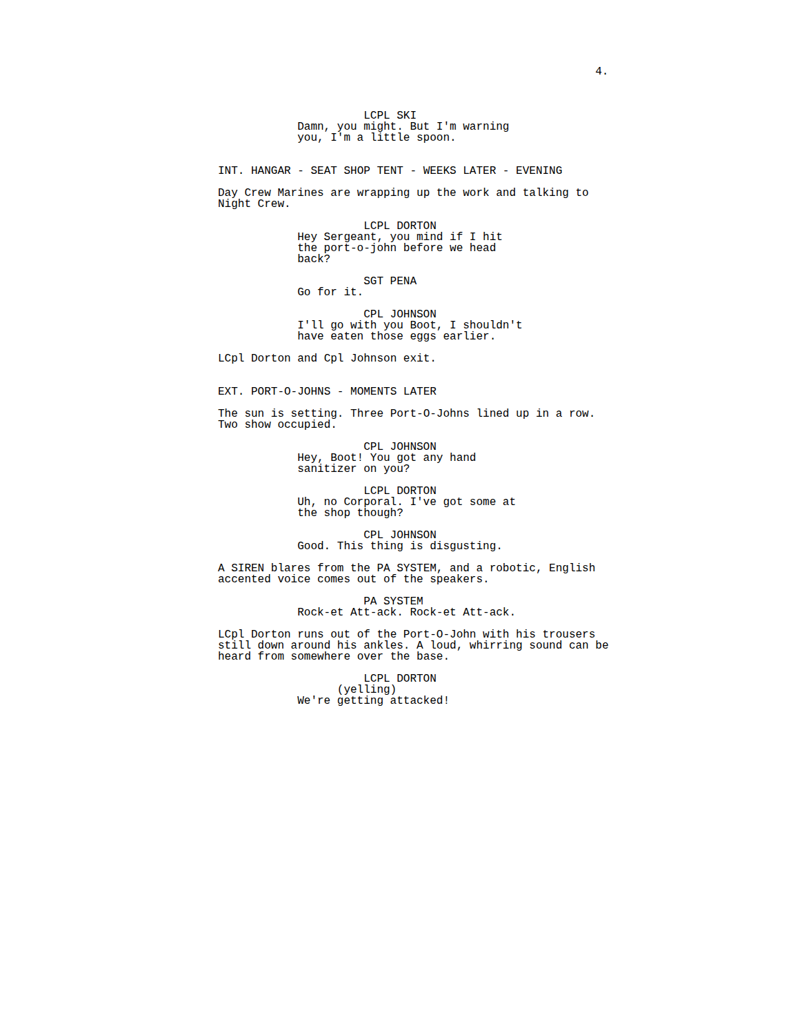4.
LCPL SKI
Damn, you might. But I'm warning you, I'm a little spoon.
INT. HANGAR - SEAT SHOP TENT - WEEKS LATER - EVENING
Day Crew Marines are wrapping up the work and talking to Night Crew.
LCPL DORTON
Hey Sergeant, you mind if I hit the port-o-john before we head back?
SGT PENA
Go for it.
CPL JOHNSON
I'll go with you Boot, I shouldn't have eaten those eggs earlier.
LCpl Dorton and Cpl Johnson exit.
EXT. PORT-O-JOHNS - MOMENTS LATER
The sun is setting. Three Port-O-Johns lined up in a row. Two show occupied.
CPL JOHNSON
Hey, Boot! You got any hand sanitizer on you?
LCPL DORTON
Uh, no Corporal. I've got some at the shop though?
CPL JOHNSON
Good. This thing is disgusting.
A SIREN blares from the PA SYSTEM, and a robotic, English accented voice comes out of the speakers.
PA SYSTEM
Rock-et Att-ack. Rock-et Att-ack.
LCpl Dorton runs out of the Port-O-John with his trousers still down around his ankles. A loud, whirring sound can be heard from somewhere over the base.
LCPL DORTON
(yelling)
We're getting attacked!